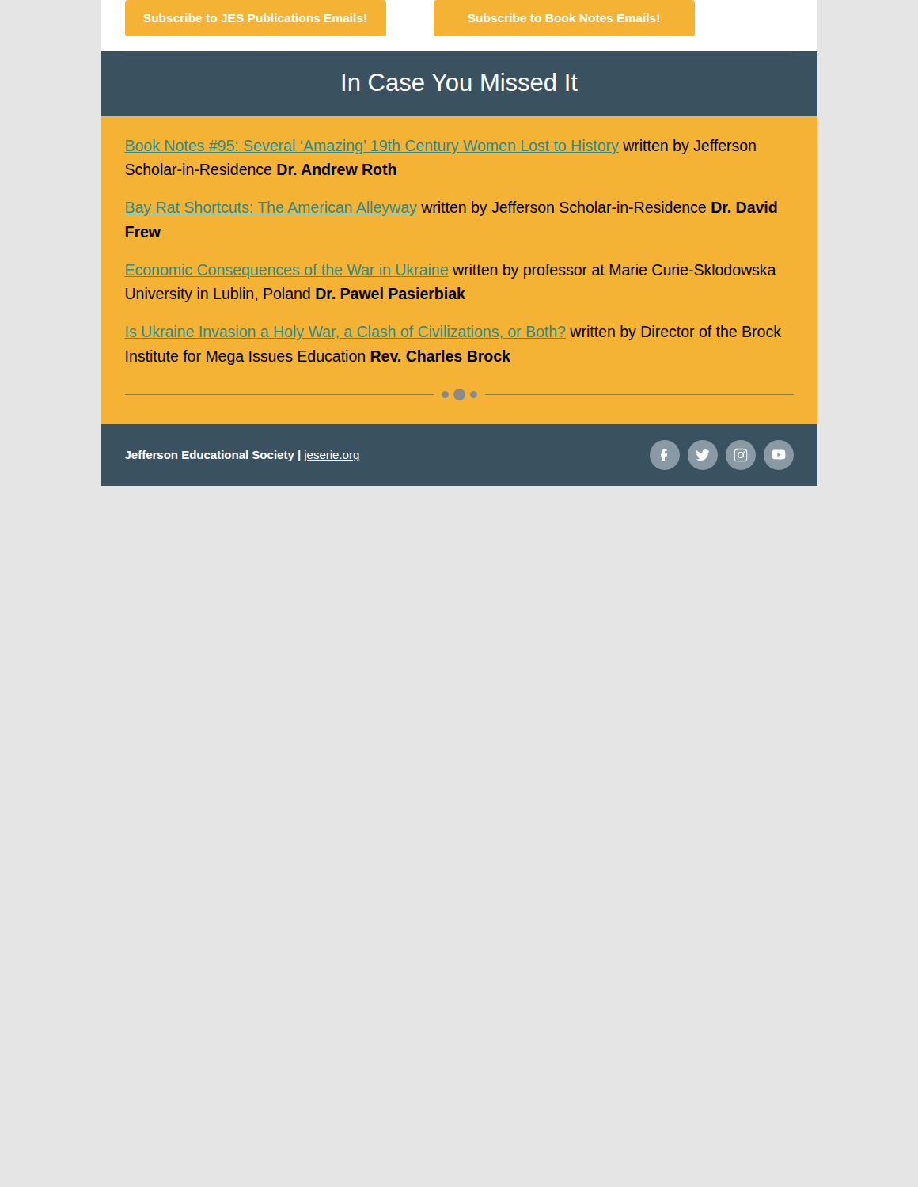Subscribe to JES Publications Emails! Subscribe to Book Notes Emails!
In Case You Missed It
Book Notes #95: Several ‘Amazing’ 19th Century Women Lost to History written by Jefferson Scholar-in-Residence Dr. Andrew Roth
Bay Rat Shortcuts: The American Alleyway written by Jefferson Scholar-in-Residence Dr. David Frew
Economic Consequences of the War in Ukraine written by professor at Marie Curie-Sklodowska University in Lublin, Poland Dr. Pawel Pasierbiak
Is Ukraine Invasion a Holy War, a Clash of Civilizations, or Both? written by Director of the Brock Institute for Mega Issues Education Rev. Charles Brock
Jefferson Educational Society | jeserie.org